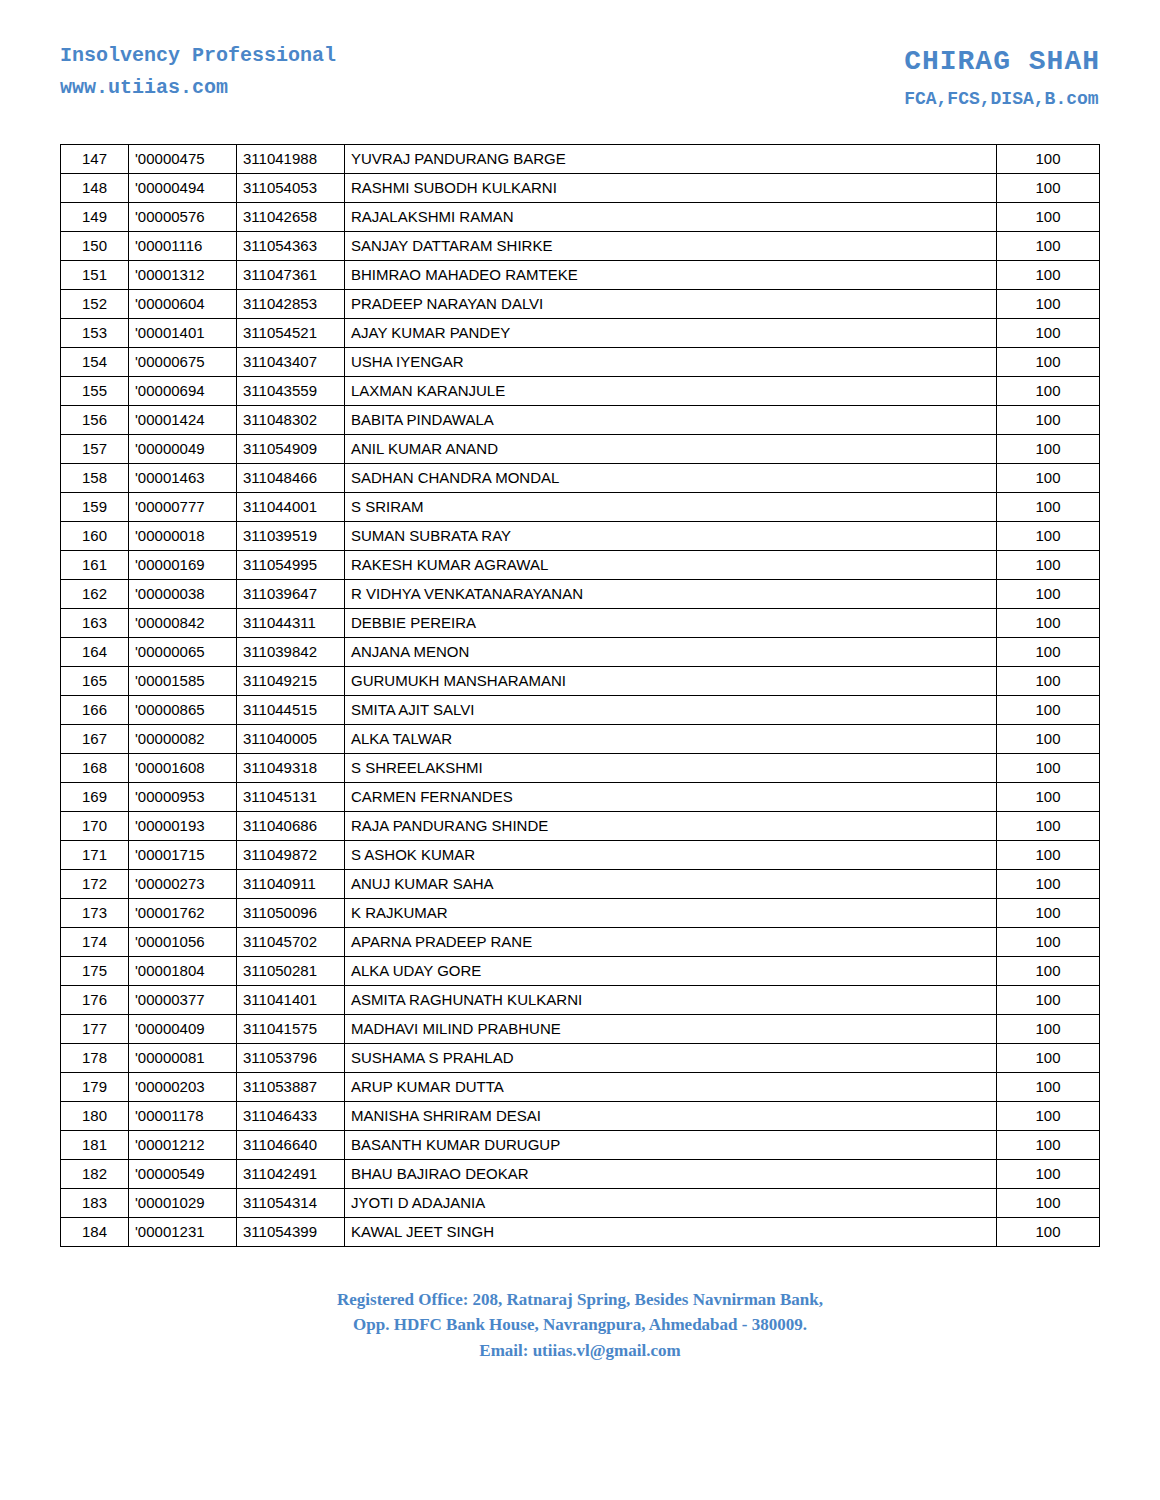Insolvency Professional
www.utiias.com
CHIRAG SHAH
FCA,FCS,DISA,B.com
| 147 | '00000475 | 311041988 | YUVRAJ PANDURANG BARGE | 100 |
| 148 | '00000494 | 311054053 | RASHMI SUBODH KULKARNI | 100 |
| 149 | '00000576 | 311042658 | RAJALAKSHMI RAMAN | 100 |
| 150 | '00001116 | 311054363 | SANJAY DATTARAM SHIRKE | 100 |
| 151 | '00001312 | 311047361 | BHIMRAO MAHADEO RAMTEKE | 100 |
| 152 | '00000604 | 311042853 | PRADEEP NARAYAN DALVI | 100 |
| 153 | '00001401 | 311054521 | AJAY KUMAR PANDEY | 100 |
| 154 | '00000675 | 311043407 | USHA IYENGAR | 100 |
| 155 | '00000694 | 311043559 | LAXMAN KARANJULE | 100 |
| 156 | '00001424 | 311048302 | BABITA PINDAWALA | 100 |
| 157 | '00000049 | 311054909 | ANIL KUMAR ANAND | 100 |
| 158 | '00001463 | 311048466 | SADHAN CHANDRA MONDAL | 100 |
| 159 | '00000777 | 311044001 | S SRIRAM | 100 |
| 160 | '00000018 | 311039519 | SUMAN SUBRATA RAY | 100 |
| 161 | '00000169 | 311054995 | RAKESH KUMAR AGRAWAL | 100 |
| 162 | '00000038 | 311039647 | R VIDHYA VENKATANARAYANAN | 100 |
| 163 | '00000842 | 311044311 | DEBBIE PEREIRA | 100 |
| 164 | '00000065 | 311039842 | ANJANA MENON | 100 |
| 165 | '00001585 | 311049215 | GURUMUKH MANSHARAMANI | 100 |
| 166 | '00000865 | 311044515 | SMITA AJIT SALVI | 100 |
| 167 | '00000082 | 311040005 | ALKA TALWAR | 100 |
| 168 | '00001608 | 311049318 | S SHREELAKSHMI | 100 |
| 169 | '00000953 | 311045131 | CARMEN FERNANDES | 100 |
| 170 | '00000193 | 311040686 | RAJA PANDURANG SHINDE | 100 |
| 171 | '00001715 | 311049872 | S ASHOK KUMAR | 100 |
| 172 | '00000273 | 311040911 | ANUJ KUMAR SAHA | 100 |
| 173 | '00001762 | 311050096 | K RAJKUMAR | 100 |
| 174 | '00001056 | 311045702 | APARNA PRADEEP RANE | 100 |
| 175 | '00001804 | 311050281 | ALKA UDAY GORE | 100 |
| 176 | '00000377 | 311041401 | ASMITA RAGHUNATH KULKARNI | 100 |
| 177 | '00000409 | 311041575 | MADHAVI MILIND PRABHUNE | 100 |
| 178 | '00000081 | 311053796 | SUSHAMA S PRAHLAD | 100 |
| 179 | '00000203 | 311053887 | ARUP KUMAR DUTTA | 100 |
| 180 | '00001178 | 311046433 | MANISHA SHRIRAM DESAI | 100 |
| 181 | '00001212 | 311046640 | BASANTH KUMAR DURUGUP | 100 |
| 182 | '00000549 | 311042491 | BHAU BAJIRAO DEOKAR | 100 |
| 183 | '00001029 | 311054314 | JYOTI D ADAJANIA | 100 |
| 184 | '00001231 | 311054399 | KAWAL JEET SINGH | 100 |
Registered Office: 208, Ratnaraj Spring, Besides Navnirman Bank,
Opp. HDFC Bank House, Navrangpura, Ahmedabad - 380009.
Email: utiias.vl@gmail.com